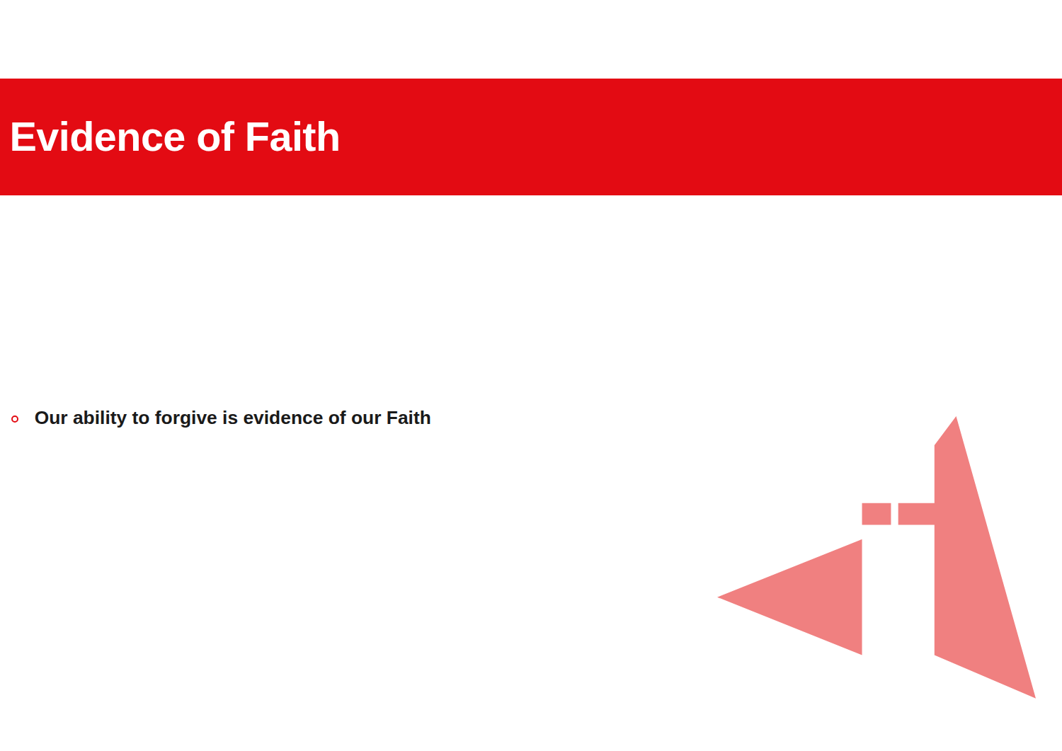Evidence of Faith
Our ability to forgive is evidence of our Faith